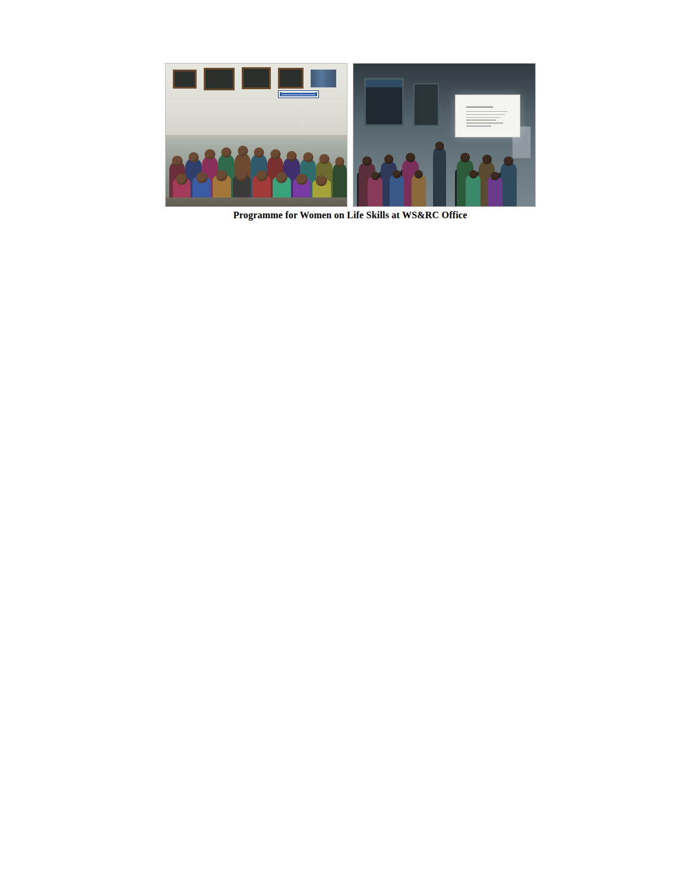Programme for Women on Life Skills at WS&RC Office